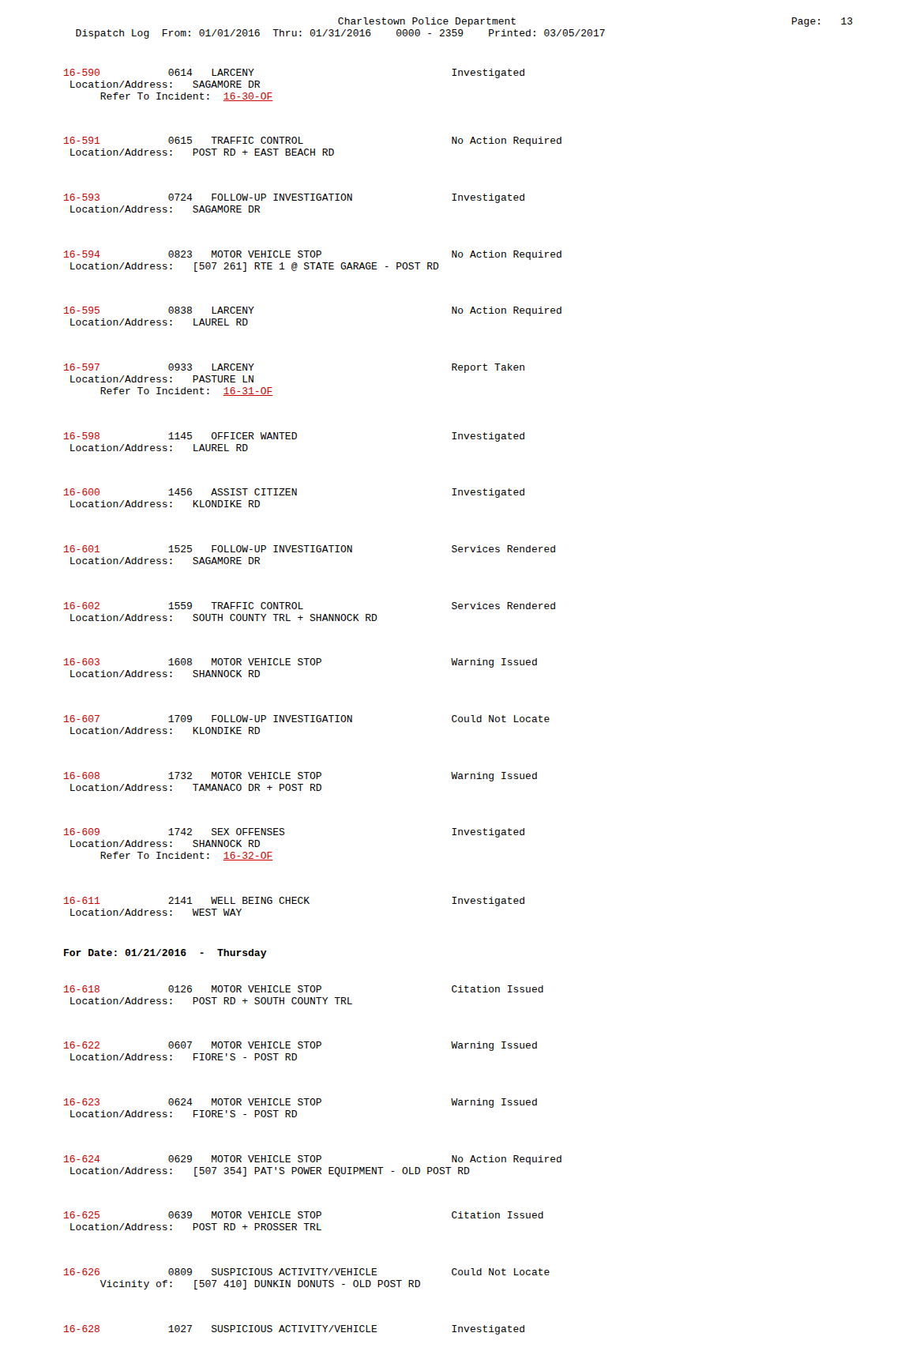Charlestown Police Department
Page: 13
Dispatch Log From: 01/01/2016 Thru: 01/31/2016 0000 - 2359 Printed: 03/05/2017
16-590 0614 LARCENY Investigated Location/Address: SAGAMORE DR Refer To Incident: 16-30-OF
16-591 0615 TRAFFIC CONTROL No Action Required Location/Address: POST RD + EAST BEACH RD
16-593 0724 FOLLOW-UP INVESTIGATION Investigated Location/Address: SAGAMORE DR
16-594 0823 MOTOR VEHICLE STOP No Action Required Location/Address: [507 261] RTE 1 @ STATE GARAGE - POST RD
16-595 0838 LARCENY No Action Required Location/Address: LAUREL RD
16-597 0933 LARCENY Report Taken Location/Address: PASTURE LN Refer To Incident: 16-31-OF
16-598 1145 OFFICER WANTED Investigated Location/Address: LAUREL RD
16-600 1456 ASSIST CITIZEN Investigated Location/Address: KLONDIKE RD
16-601 1525 FOLLOW-UP INVESTIGATION Services Rendered Location/Address: SAGAMORE DR
16-602 1559 TRAFFIC CONTROL Services Rendered Location/Address: SOUTH COUNTY TRL + SHANNOCK RD
16-603 1608 MOTOR VEHICLE STOP Warning Issued Location/Address: SHANNOCK RD
16-607 1709 FOLLOW-UP INVESTIGATION Could Not Locate Location/Address: KLONDIKE RD
16-608 1732 MOTOR VEHICLE STOP Warning Issued Location/Address: TAMANACO DR + POST RD
16-609 1742 SEX OFFENSES Investigated Location/Address: SHANNOCK RD Refer To Incident: 16-32-OF
16-611 2141 WELL BEING CHECK Investigated Location/Address: WEST WAY
For Date: 01/21/2016 - Thursday
16-618 0126 MOTOR VEHICLE STOP Citation Issued Location/Address: POST RD + SOUTH COUNTY TRL
16-622 0607 MOTOR VEHICLE STOP Warning Issued Location/Address: FIORE'S - POST RD
16-623 0624 MOTOR VEHICLE STOP Warning Issued Location/Address: FIORE'S - POST RD
16-624 0629 MOTOR VEHICLE STOP No Action Required Location/Address: [507 354] PAT'S POWER EQUIPMENT - OLD POST RD
16-625 0639 MOTOR VEHICLE STOP Citation Issued Location/Address: POST RD + PROSSER TRL
16-626 0809 SUSPICIOUS ACTIVITY/VEHICLE Could Not Locate Vicinity of: [507 410] DUNKIN DONUTS - OLD POST RD
16-628 1027 SUSPICIOUS ACTIVITY/VEHICLE Investigated